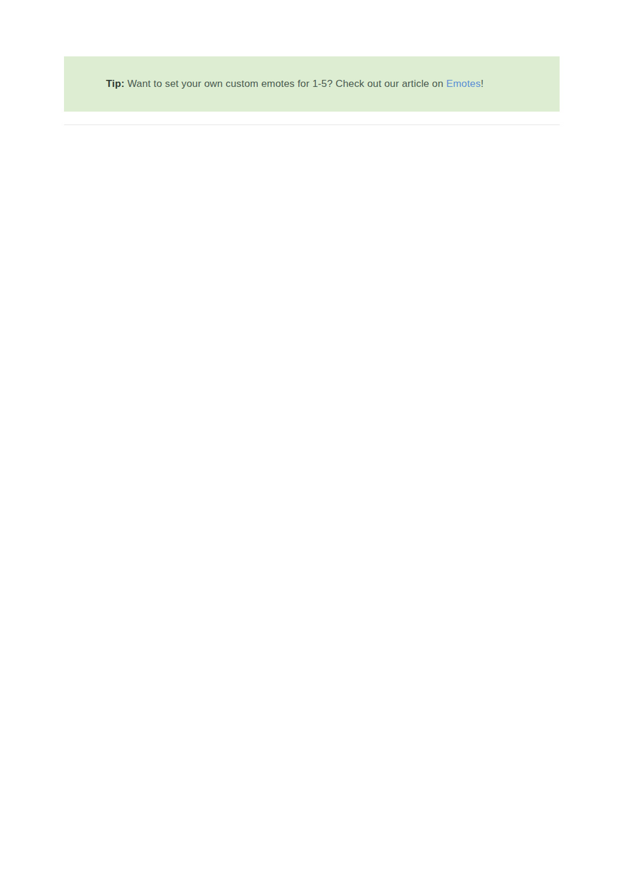Tip: Want to set your own custom emotes for 1-5? Check out our article on Emotes!